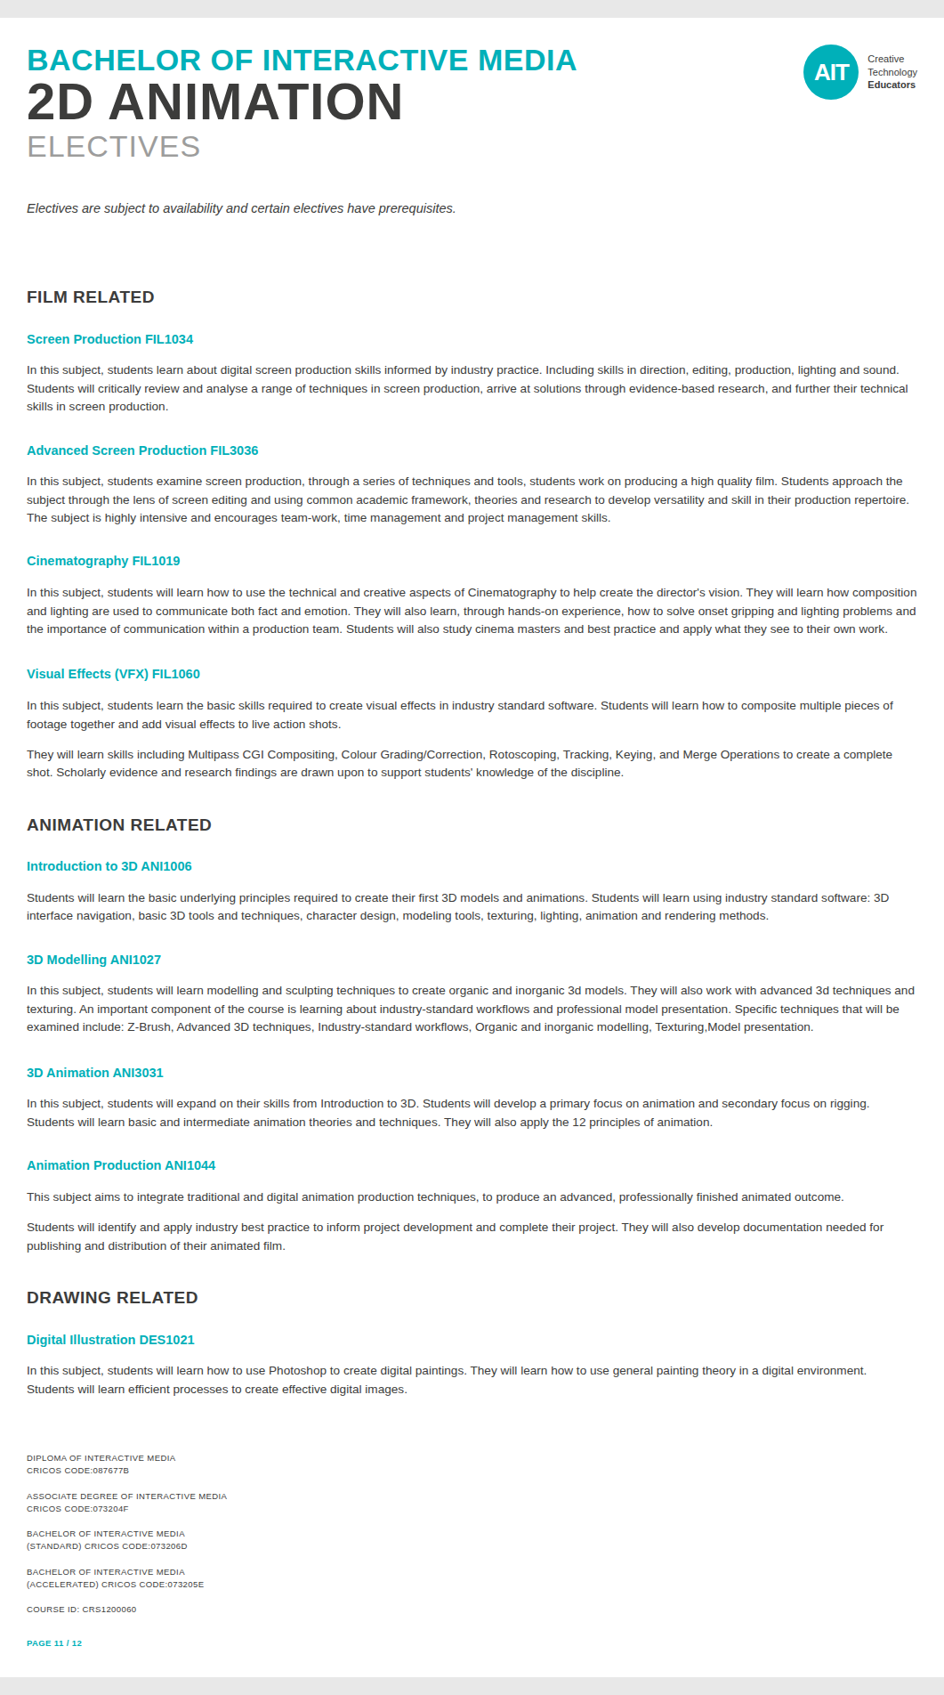Bachelor of Interactive Media
2D Animation
Electives
AIT
Creative
Technology
Educators
Electives are subject to availability and certain electives have prerequisites.
Film Related
Screen Production FIL1034
In this subject, students learn about digital screen production skills informed by industry practice. Including skills in direction, editing, production, lighting and sound. Students will critically review and analyse a range of techniques in screen production, arrive at solutions through evidence-based research, and further their technical skills in screen production.
Advanced Screen Production FIL3036
In this subject, students examine screen production, through a series of techniques and tools, students work on producing a high quality film. Students approach the subject through the lens of screen editing and using common academic framework, theories and research to develop versatility and skill in their production repertoire. The subject is highly intensive and encourages team-work, time management and project management skills.
Cinematography FIL1019
In this subject, students will learn how to use the technical and creative aspects of Cinematography to help create the director's vision. They will learn how composition and lighting are used to communicate both fact and emotion. They will also learn, through hands-on experience, how to solve onset gripping and lighting problems and the importance of communication within a production team. Students will also study cinema masters and best practice and apply what they see to their own work.
Visual Effects (VFX) FIL1060
In this subject, students learn the basic skills required to create visual effects in industry standard software. Students will learn how to composite multiple pieces of footage together and add visual effects to live action shots.
They will learn skills including Multipass CGI Compositing, Colour Grading/Correction, Rotoscoping, Tracking, Keying, and Merge Operations to create a complete shot. Scholarly evidence and research findings are drawn upon to support students' knowledge of the discipline.
Animation Related
Introduction to 3D ANI1006
Students will learn the basic underlying principles required to create their first 3D models and animations. Students will learn using industry standard software: 3D interface navigation, basic 3D tools and techniques, character design, modeling tools, texturing, lighting, animation and rendering methods.
3D Modelling ANI1027
In this subject, students will learn modelling and sculpting techniques to create organic and inorganic 3d models. They will also work with advanced 3d techniques and texturing. An important component of the course is learning about industry-standard workflows and professional model presentation. Specific techniques that will be examined include: Z-Brush, Advanced 3D techniques, Industry-standard workflows, Organic and inorganic modelling, Texturing,Model presentation.
3D Animation ANI3031
In this subject, students will expand on their skills from Introduction to 3D. Students will develop a primary focus on animation and secondary focus on rigging. Students will learn basic and intermediate animation theories and techniques. They will also apply the 12 principles of animation.
Animation Production ANI1044
This subject aims to integrate traditional and digital animation production techniques, to produce an advanced, professionally finished animated outcome.
Students will identify and apply industry best practice to inform project development and complete their project. They will also develop documentation needed for publishing and distribution of their animated film.
Drawing Related
Digital Illustration DES1021
In this subject, students will learn how to use Photoshop to create digital paintings. They will learn how to use general painting theory in a digital environment. Students will learn efficient processes to create effective digital images.
DIPLOMA OF INTERACTIVE MEDIA
CRICOS CODE:087677B
ASSOCIATE DEGREE OF INTERACTIVE MEDIA
CRICOS CODE:073204F
BACHELOR OF INTERACTIVE MEDIA
(STANDARD) CRICOS CODE:073206D
BACHELOR OF INTERACTIVE MEDIA
(ACCELERATED) CRICOS CODE:073205E
COURSE ID: CRS1200060
PAGE 11 / 12